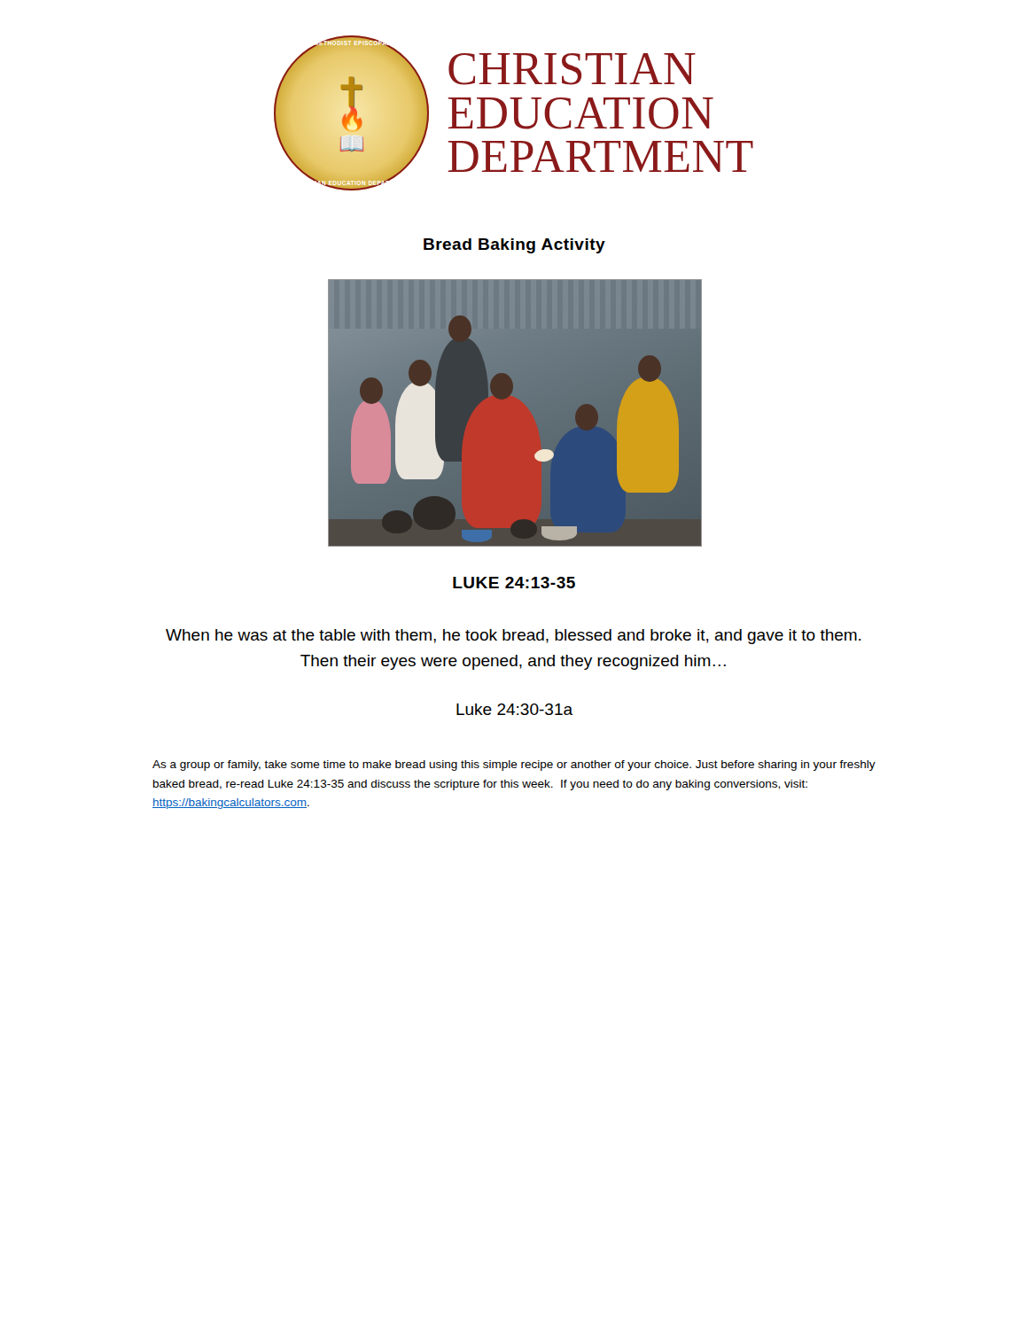African Methodist Episcopal Church Christian Education Department
✝ 🔥 📖
Christian Education Department
Bread Baking Activity
LUKE 24:13-35
When he was at the table with them, he took bread, blessed and broke it, and gave it to them.
Then their eyes were opened, and they recognized him…
Luke 24:30-31a
As a group or family, take some time to make bread using this simple recipe or another of your choice. Just before sharing in your freshly baked bread, re-read Luke 24:13-35 and discuss the scripture for this week. If you need to do any baking conversions, visit: https://bakingcalculators.com.